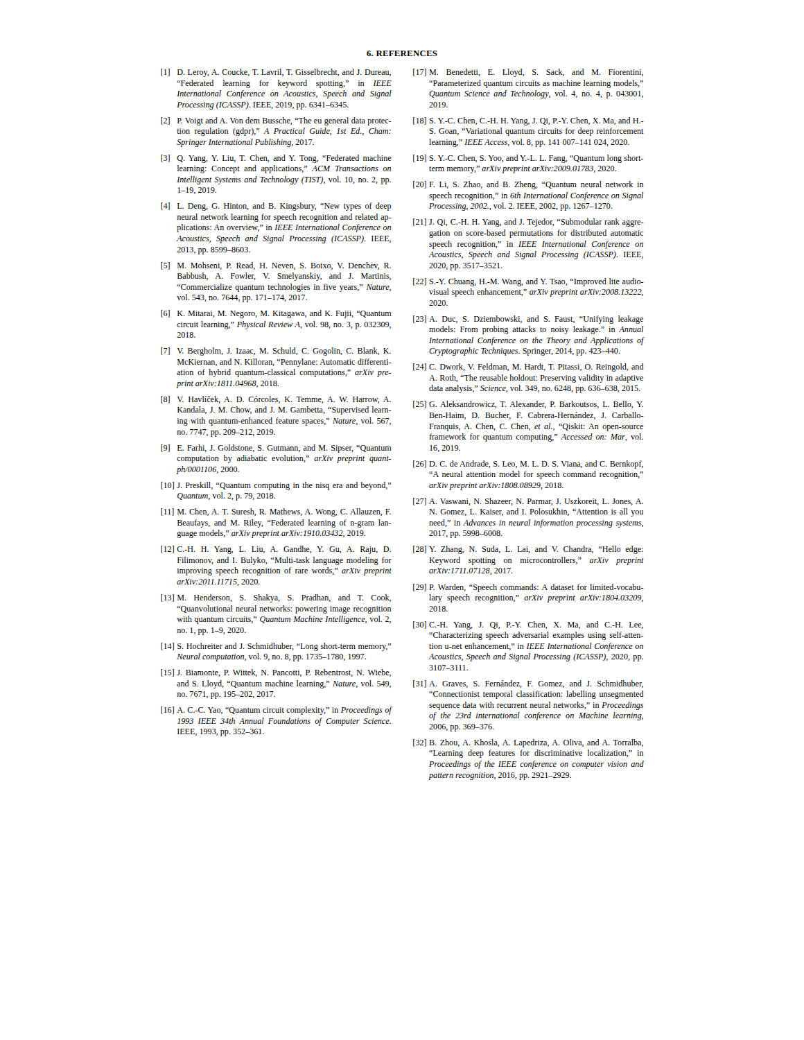6. REFERENCES
[1] D. Leroy, A. Coucke, T. Lavril, T. Gisselbrecht, and J. Dureau, “Federated learning for keyword spotting,” in IEEE International Conference on Acoustics, Speech and Signal Processing (ICASSP). IEEE, 2019, pp. 6341–6345.
[2] P. Voigt and A. Von dem Bussche, “The eu general data protection regulation (gdpr),” A Practical Guide, 1st Ed., Cham: Springer International Publishing, 2017.
[3] Q. Yang, Y. Liu, T. Chen, and Y. Tong, “Federated machine learning: Concept and applications,” ACM Transactions on Intelligent Systems and Technology (TIST), vol. 10, no. 2, pp. 1–19, 2019.
[4] L. Deng, G. Hinton, and B. Kingsbury, “New types of deep neural network learning for speech recognition and related applications: An overview,” in IEEE International Conference on Acoustics, Speech and Signal Processing (ICASSP). IEEE, 2013, pp. 8599–8603.
[5] M. Mohseni, P. Read, H. Neven, S. Boixo, V. Denchev, R. Babbush, A. Fowler, V. Smelyanskiy, and J. Martinis, “Commercialize quantum technologies in five years,” Nature, vol. 543, no. 7644, pp. 171–174, 2017.
[6] K. Mitarai, M. Negoro, M. Kitagawa, and K. Fujii, “Quantum circuit learning,” Physical Review A, vol. 98, no. 3, p. 032309, 2018.
[7] V. Bergholm, J. Izaac, M. Schuld, C. Gogolin, C. Blank, K. McKiernan, and N. Killoran, “Pennylane: Automatic differentiation of hybrid quantum-classical computations,” arXiv preprint arXiv:1811.04968, 2018.
[8] V. Havlíček, A. D. Córcoles, K. Temme, A. W. Harrow, A. Kandala, J. M. Chow, and J. M. Gambetta, “Supervised learning with quantum-enhanced feature spaces,” Nature, vol. 567, no. 7747, pp. 209–212, 2019.
[9] E. Farhi, J. Goldstone, S. Gutmann, and M. Sipser, “Quantum computation by adiabatic evolution,” arXiv preprint quant-ph/0001106, 2000.
[10] J. Preskill, “Quantum computing in the nisq era and beyond,” Quantum, vol. 2, p. 79, 2018.
[11] M. Chen, A. T. Suresh, R. Mathews, A. Wong, C. Allauzen, F. Beaufays, and M. Riley, “Federated learning of n-gram language models,” arXiv preprint arXiv:1910.03432, 2019.
[12] C.-H. H. Yang, L. Liu, A. Gandhe, Y. Gu, A. Raju, D. Filimonov, and I. Bulyko, “Multi-task language modeling for improving speech recognition of rare words,” arXiv preprint arXiv:2011.11715, 2020.
[13] M. Henderson, S. Shakya, S. Pradhan, and T. Cook, “Quanvolutional neural networks: powering image recognition with quantum circuits,” Quantum Machine Intelligence, vol. 2, no. 1, pp. 1–9, 2020.
[14] S. Hochreiter and J. Schmidhuber, “Long short-term memory,” Neural computation, vol. 9, no. 8, pp. 1735–1780, 1997.
[15] J. Biamonte, P. Wittek, N. Pancotti, P. Rebentrost, N. Wiebe, and S. Lloyd, “Quantum machine learning,” Nature, vol. 549, no. 7671, pp. 195–202, 2017.
[16] A. C.-C. Yao, “Quantum circuit complexity,” in Proceedings of 1993 IEEE 34th Annual Foundations of Computer Science. IEEE, 1993, pp. 352–361.
[17] M. Benedetti, E. Lloyd, S. Sack, and M. Fiorentini, “Parameterized quantum circuits as machine learning models,” Quantum Science and Technology, vol. 4, no. 4, p. 043001, 2019.
[18] S. Y.-C. Chen, C.-H. H. Yang, J. Qi, P.-Y. Chen, X. Ma, and H.-S. Goan, “Variational quantum circuits for deep reinforcement learning,” IEEE Access, vol. 8, pp. 141 007–141 024, 2020.
[19] S. Y.-C. Chen, S. Yoo, and Y.-L. L. Fang, “Quantum long short-term memory,” arXiv preprint arXiv:2009.01783, 2020.
[20] F. Li, S. Zhao, and B. Zheng, “Quantum neural network in speech recognition,” in 6th International Conference on Signal Processing, 2002., vol. 2. IEEE, 2002, pp. 1267–1270.
[21] J. Qi, C.-H. H. Yang, and J. Tejedor, “Submodular rank aggregation on score-based permutations for distributed automatic speech recognition,” in IEEE International Conference on Acoustics, Speech and Signal Processing (ICASSP). IEEE, 2020, pp. 3517–3521.
[22] S.-Y. Chuang, H.-M. Wang, and Y. Tsao, “Improved lite audio-visual speech enhancement,” arXiv preprint arXiv:2008.13222, 2020.
[23] A. Duc, S. Dziembowski, and S. Faust, “Unifying leakage models: From probing attacks to noisy leakage.” in Annual International Conference on the Theory and Applications of Cryptographic Techniques. Springer, 2014, pp. 423–440.
[24] C. Dwork, V. Feldman, M. Hardt, T. Pitassi, O. Reingold, and A. Roth, “The reusable holdout: Preserving validity in adaptive data analysis,” Science, vol. 349, no. 6248, pp. 636–638, 2015.
[25] G. Aleksandrowicz, T. Alexander, P. Barkoutsos, L. Bello, Y. Ben-Haim, D. Bucher, F. Cabrera-Hernández, J. Carballo-Franquis, A. Chen, C. Chen, et al., “Qiskit: An open-source framework for quantum computing,” Accessed on: Mar, vol. 16, 2019.
[26] D. C. de Andrade, S. Leo, M. L. D. S. Viana, and C. Bernkopf, “A neural attention model for speech command recognition,” arXiv preprint arXiv:1808.08929, 2018.
[27] A. Vaswani, N. Shazeer, N. Parmar, J. Uszkoreit, L. Jones, A. N. Gomez, L. Kaiser, and I. Polosukhin, “Attention is all you need,” in Advances in neural information processing systems, 2017, pp. 5998–6008.
[28] Y. Zhang, N. Suda, L. Lai, and V. Chandra, “Hello edge: Keyword spotting on microcontrollers,” arXiv preprint arXiv:1711.07128, 2017.
[29] P. Warden, “Speech commands: A dataset for limited-vocabulary speech recognition,” arXiv preprint arXiv:1804.03209, 2018.
[30] C.-H. Yang, J. Qi, P.-Y. Chen, X. Ma, and C.-H. Lee, “Characterizing speech adversarial examples using self-attention u-net enhancement,” in IEEE International Conference on Acoustics, Speech and Signal Processing (ICASSP), 2020, pp. 3107–3111.
[31] A. Graves, S. Fernández, F. Gomez, and J. Schmidhuber, “Connectionist temporal classification: labelling unsegmented sequence data with recurrent neural networks,” in Proceedings of the 23rd international conference on Machine learning, 2006, pp. 369–376.
[32] B. Zhou, A. Khosla, A. Lapedriza, A. Oliva, and A. Torralba, “Learning deep features for discriminative localization,” in Proceedings of the IEEE conference on computer vision and pattern recognition, 2016, pp. 2921–2929.